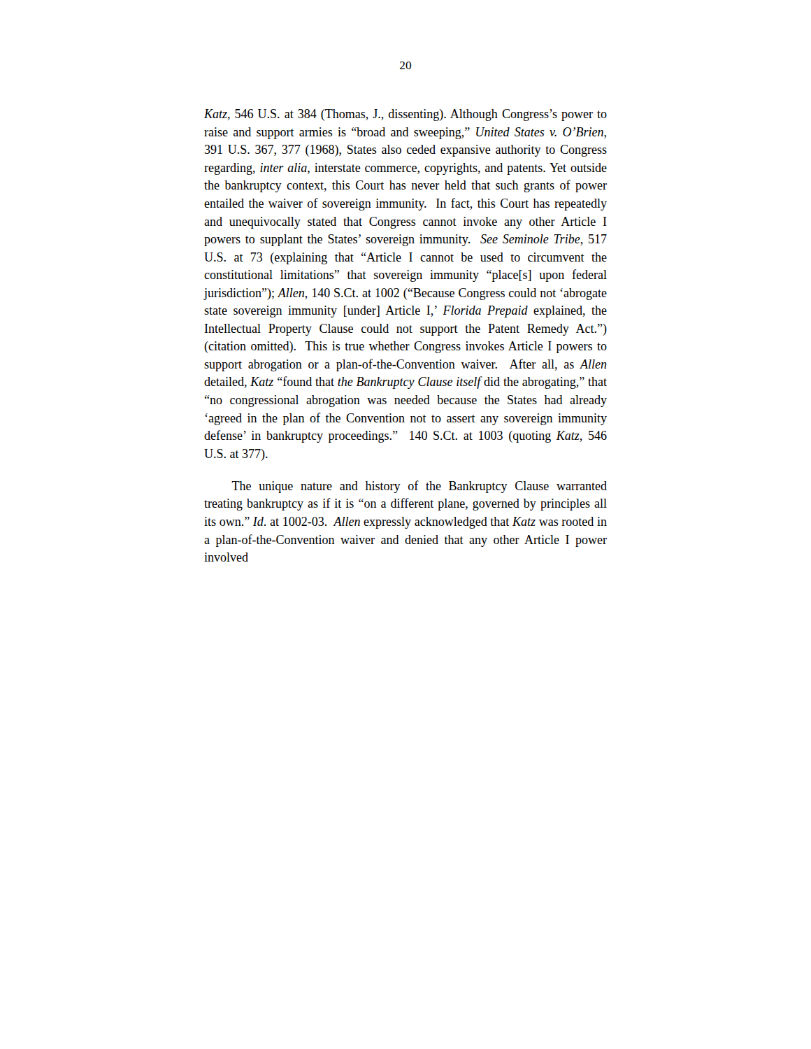20
Katz, 546 U.S. at 384 (Thomas, J., dissenting). Although Congress’s power to raise and support armies is “broad and sweeping,” United States v. O’Brien, 391 U.S. 367, 377 (1968), States also ceded expansive authority to Congress regarding, inter alia, interstate commerce, copyrights, and patents. Yet outside the bankruptcy context, this Court has never held that such grants of power entailed the waiver of sovereign immunity. In fact, this Court has repeatedly and unequivocally stated that Congress cannot invoke any other Article I powers to supplant the States’ sovereign immunity. See Seminole Tribe, 517 U.S. at 73 (explaining that “Article I cannot be used to circumvent the constitutional limitations” that sovereign immunity “place[s] upon federal jurisdiction”); Allen, 140 S.Ct. at 1002 (“Because Congress could not ‘abrogate state sovereign immunity [under] Article I,’ Florida Prepaid explained, the Intellectual Property Clause could not support the Patent Remedy Act.”) (citation omitted). This is true whether Congress invokes Article I powers to support abrogation or a plan-of-the-Convention waiver. After all, as Allen detailed, Katz “found that the Bankruptcy Clause itself did the abrogating,” that “no congressional abrogation was needed because the States had already ‘agreed in the plan of the Convention not to assert any sovereign immunity defense’ in bankruptcy proceedings.” 140 S.Ct. at 1003 (quoting Katz, 546 U.S. at 377).
The unique nature and history of the Bankruptcy Clause warranted treating bankruptcy as if it is “on a different plane, governed by principles all its own.” Id. at 1002-03. Allen expressly acknowledged that Katz was rooted in a plan-of-the-Convention waiver and denied that any other Article I power involved